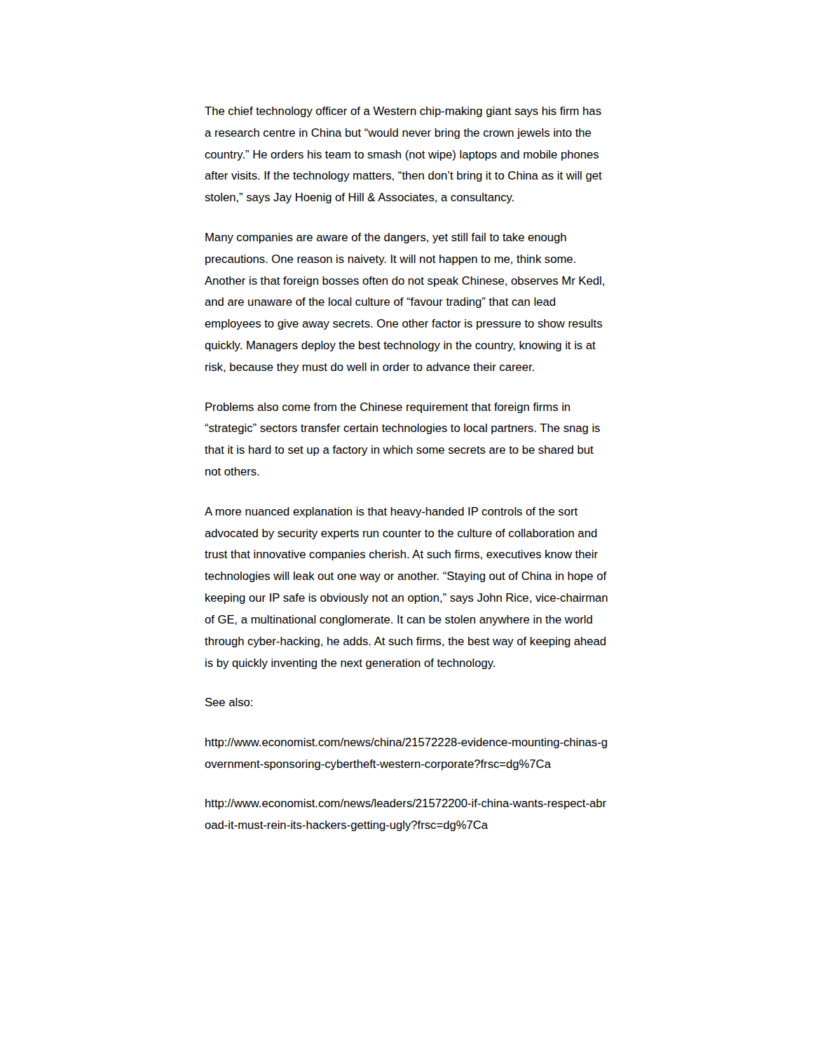The chief technology officer of a Western chip-making giant says his firm has a research centre in China but “would never bring the crown jewels into the country.” He orders his team to smash (not wipe) laptops and mobile phones after visits. If the technology matters, “then don’t bring it to China as it will get stolen,” says Jay Hoenig of Hill & Associates, a consultancy.
Many companies are aware of the dangers, yet still fail to take enough precautions. One reason is naivety. It will not happen to me, think some. Another is that foreign bosses often do not speak Chinese, observes Mr Kedl, and are unaware of the local culture of “favour trading” that can lead employees to give away secrets. One other factor is pressure to show results quickly. Managers deploy the best technology in the country, knowing it is at risk, because they must do well in order to advance their career.
Problems also come from the Chinese requirement that foreign firms in “strategic” sectors transfer certain technologies to local partners. The snag is that it is hard to set up a factory in which some secrets are to be shared but not others.
A more nuanced explanation is that heavy-handed IP controls of the sort advocated by security experts run counter to the culture of collaboration and trust that innovative companies cherish. At such firms, executives know their technologies will leak out one way or another. “Staying out of China in hope of keeping our IP safe is obviously not an option,” says John Rice, vice-chairman of GE, a multinational conglomerate. It can be stolen anywhere in the world through cyber-hacking, he adds. At such firms, the best way of keeping ahead is by quickly inventing the next generation of technology.
See also:
http://www.economist.com/news/china/21572228-evidence-mounting-chinas-government-sponsoring-cybertheft-western-corporate?frsc=dg%7Ca
http://www.economist.com/news/leaders/21572200-if-china-wants-respect-abroad-it-must-rein-its-hackers-getting-ugly?frsc=dg%7Ca